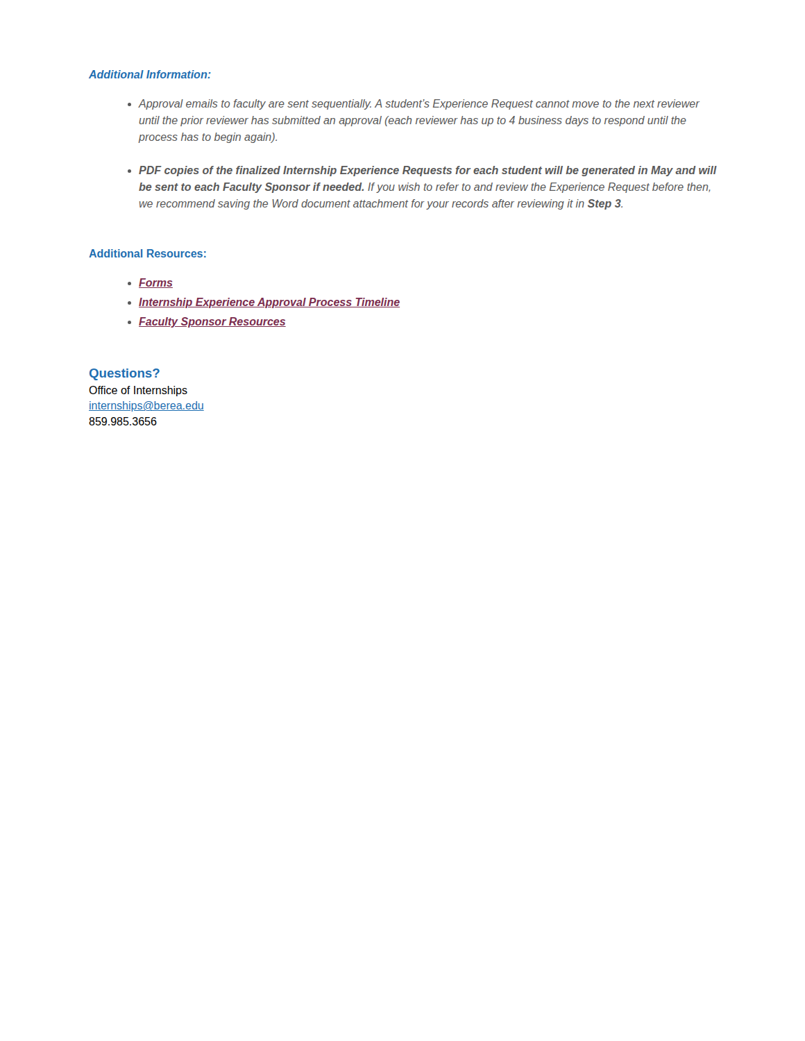Additional Information:
Approval emails to faculty are sent sequentially. A student’s Experience Request cannot move to the next reviewer until the prior reviewer has submitted an approval (each reviewer has up to 4 business days to respond until the process has to begin again).
PDF copies of the finalized Internship Experience Requests for each student will be generated in May and will be sent to each Faculty Sponsor if needed. If you wish to refer to and review the Experience Request before then, we recommend saving the Word document attachment for your records after reviewing it in Step 3.
Additional Resources:
Forms
Internship Experience Approval Process Timeline
Faculty Sponsor Resources
Questions?
Office of Internships
internships@berea.edu
859.985.3656